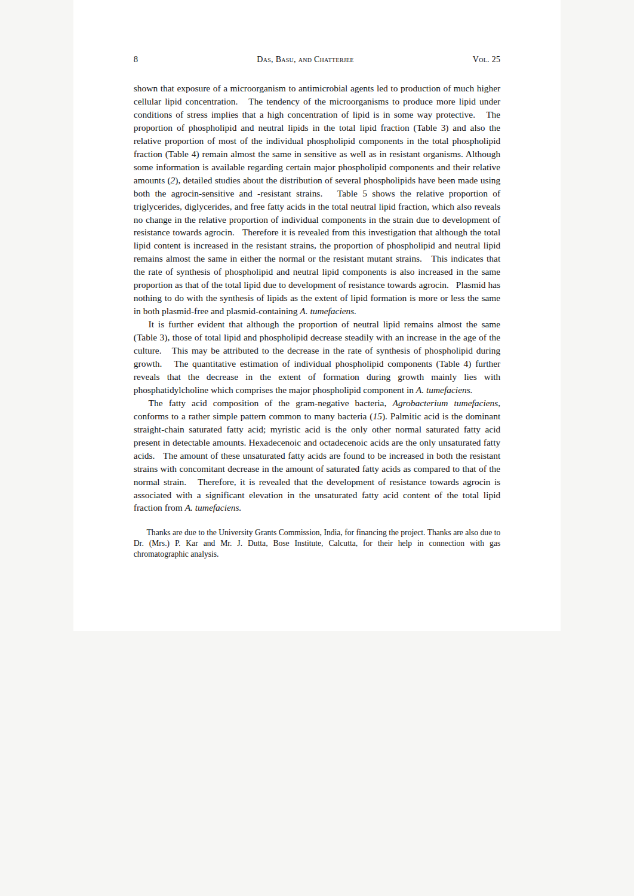8 Das, Basu, and Chatterjee Vol. 25
shown that exposure of a microorganism to antimicrobial agents led to production of much higher cellular lipid concentration. The tendency of the microorganisms to produce more lipid under conditions of stress implies that a high concentration of lipid is in some way protective. The proportion of phospholipid and neutral lipids in the total lipid fraction (Table 3) and also the relative proportion of most of the individual phospholipid components in the total phospholipid fraction (Table 4) remain almost the same in sensitive as well as in resistant organisms. Although some information is available regarding certain major phospholipid components and their relative amounts (2), detailed studies about the distribution of several phospholipids have been made using both the agrocin-sensitive and -resistant strains. Table 5 shows the relative proportion of triglycerides, diglycerides, and free fatty acids in the total neutral lipid fraction, which also reveals no change in the relative proportion of individual components in the strain due to development of resistance towards agrocin. Therefore it is revealed from this investigation that although the total lipid content is increased in the resistant strains, the proportion of phospholipid and neutral lipid remains almost the same in either the normal or the resistant mutant strains. This indicates that the rate of synthesis of phospholipid and neutral lipid components is also increased in the same proportion as that of the total lipid due to development of resistance towards agrocin. Plasmid has nothing to do with the synthesis of lipids as the extent of lipid formation is more or less the same in both plasmid-free and plasmid-containing A. tumefaciens.
It is further evident that although the proportion of neutral lipid remains almost the same (Table 3), those of total lipid and phospholipid decrease steadily with an increase in the age of the culture. This may be attributed to the decrease in the rate of synthesis of phospholipid during growth. The quantitative estimation of individual phospholipid components (Table 4) further reveals that the decrease in the extent of formation during growth mainly lies with phosphatidylcholine which comprises the major phospholipid component in A. tumefaciens.
The fatty acid composition of the gram-negative bacteria, Agrobacterium tumefaciens, conforms to a rather simple pattern common to many bacteria (15). Palmitic acid is the dominant straight-chain saturated fatty acid; myristic acid is the only other normal saturated fatty acid present in detectable amounts. Hexadecenoic and octadecenoic acids are the only unsaturated fatty acids. The amount of these unsaturated fatty acids are found to be increased in both the resistant strains with concomitant decrease in the amount of saturated fatty acids as compared to that of the normal strain. Therefore, it is revealed that the development of resistance towards agrocin is associated with a significant elevation in the unsaturated fatty acid content of the total lipid fraction from A. tumefaciens.
Thanks are due to the University Grants Commission, India, for financing the project. Thanks are also due to Dr. (Mrs.) P. Kar and Mr. J. Dutta, Bose Institute, Calcutta, for their help in connection with gas chromatographic analysis.